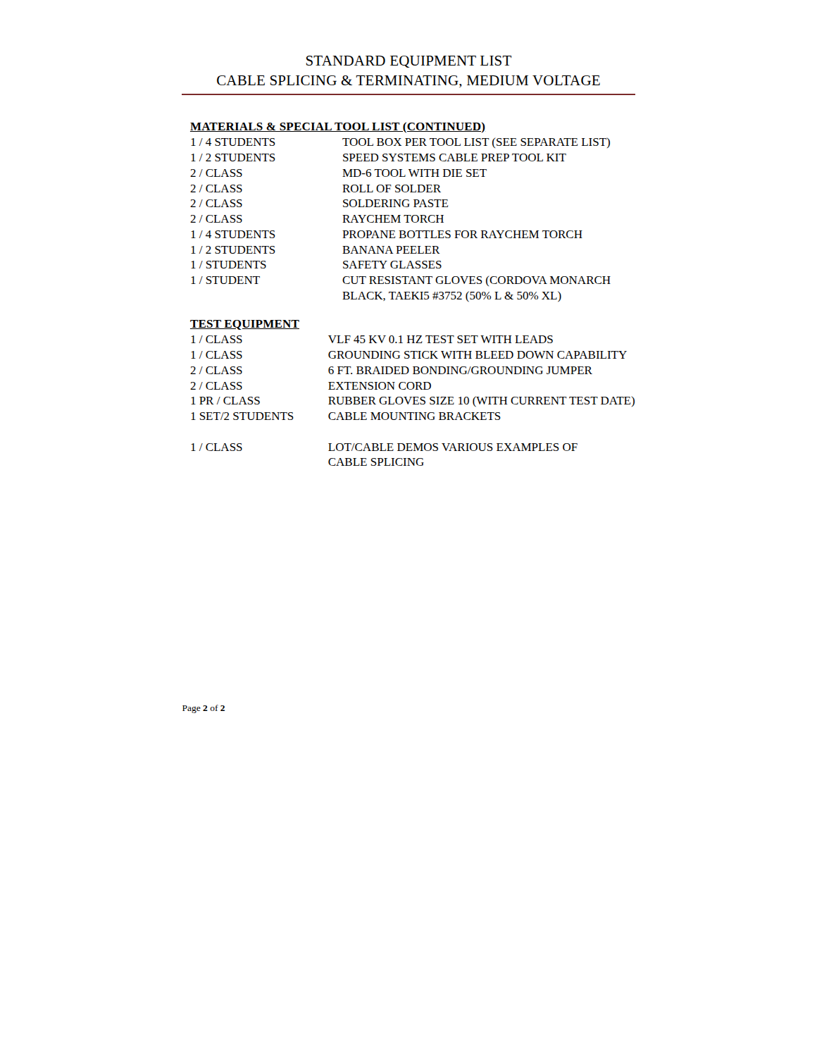STANDARD EQUIPMENT LIST
CABLE SPLICING & TERMINATING, MEDIUM VOLTAGE
Materials & Special Tool List (Continued)
| 1 / 4 STUDENTS | TOOL BOX PER TOOL LIST (SEE SEPARATE LIST) |
| 1 / 2 STUDENTS | SPEED SYSTEMS CABLE PREP TOOL KIT |
| 2 / CLASS | MD-6 TOOL WITH DIE SET |
| 2 / CLASS | ROLL OF SOLDER |
| 2 / CLASS | SOLDERING PASTE |
| 2 / CLASS | RAYCHEM TORCH |
| 1 / 4 STUDENTS | PROPANE BOTTLES FOR RAYCHEM TORCH |
| 1 / 2 STUDENTS | BANANA PEELER |
| 1 / STUDENTS | SAFETY GLASSES |
| 1 / STUDENT | CUT RESISTANT GLOVES (CORDOVA MONARCH BLACK, TAEKI5 #3752 (50% L & 50% XL) |
Test Equipment
| 1 / CLASS | VLF 45 KV 0.1 HZ TEST SET WITH LEADS |
| 1 / CLASS | GROUNDING STICK WITH BLEED DOWN CAPABILITY |
| 2 / CLASS | 6 FT. BRAIDED BONDING/GROUNDING JUMPER |
| 2 / CLASS | EXTENSION CORD |
| 1 PR / CLASS | RUBBER GLOVES SIZE 10 (WITH CURRENT TEST DATE) |
| 1 SET/2 STUDENTS | CABLE MOUNTING BRACKETS |
| 1 / CLASS | LOT/CABLE DEMOS VARIOUS EXAMPLES OF CABLE SPLICING |
Page 2 of 2